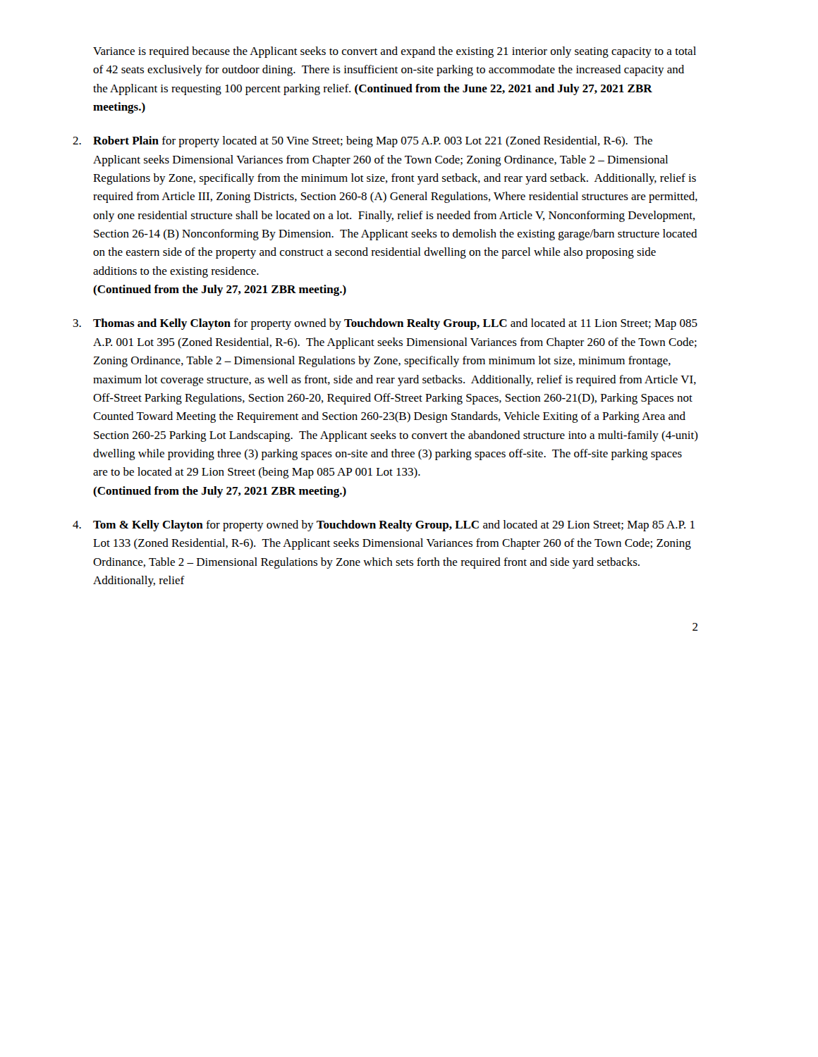Variance is required because the Applicant seeks to convert and expand the existing 21 interior only seating capacity to a total of 42 seats exclusively for outdoor dining. There is insufficient on-site parking to accommodate the increased capacity and the Applicant is requesting 100 percent parking relief. (Continued from the June 22, 2021 and July 27, 2021 ZBR meetings.)
Robert Plain for property located at 50 Vine Street; being Map 075 A.P. 003 Lot 221 (Zoned Residential, R-6). The Applicant seeks Dimensional Variances from Chapter 260 of the Town Code; Zoning Ordinance, Table 2 – Dimensional Regulations by Zone, specifically from the minimum lot size, front yard setback, and rear yard setback. Additionally, relief is required from Article III, Zoning Districts, Section 260-8 (A) General Regulations, Where residential structures are permitted, only one residential structure shall be located on a lot. Finally, relief is needed from Article V, Nonconforming Development, Section 26-14 (B) Nonconforming By Dimension. The Applicant seeks to demolish the existing garage/barn structure located on the eastern side of the property and construct a second residential dwelling on the parcel while also proposing side additions to the existing residence.
(Continued from the July 27, 2021 ZBR meeting.)
Thomas and Kelly Clayton for property owned by Touchdown Realty Group, LLC and located at 11 Lion Street; Map 085 A.P. 001 Lot 395 (Zoned Residential, R-6). The Applicant seeks Dimensional Variances from Chapter 260 of the Town Code; Zoning Ordinance, Table 2 – Dimensional Regulations by Zone, specifically from minimum lot size, minimum frontage, maximum lot coverage structure, as well as front, side and rear yard setbacks. Additionally, relief is required from Article VI, Off-Street Parking Regulations, Section 260-20, Required Off-Street Parking Spaces, Section 260-21(D), Parking Spaces not Counted Toward Meeting the Requirement and Section 260-23(B) Design Standards, Vehicle Exiting of a Parking Area and Section 260-25 Parking Lot Landscaping. The Applicant seeks to convert the abandoned structure into a multi-family (4-unit) dwelling while providing three (3) parking spaces on-site and three (3) parking spaces off-site. The off-site parking spaces are to be located at 29 Lion Street (being Map 085 AP 001 Lot 133).
(Continued from the July 27, 2021 ZBR meeting.)
Tom & Kelly Clayton for property owned by Touchdown Realty Group, LLC and located at 29 Lion Street; Map 85 A.P. 1 Lot 133 (Zoned Residential, R-6). The Applicant seeks Dimensional Variances from Chapter 260 of the Town Code; Zoning Ordinance, Table 2 – Dimensional Regulations by Zone which sets forth the required front and side yard setbacks. Additionally, relief
2